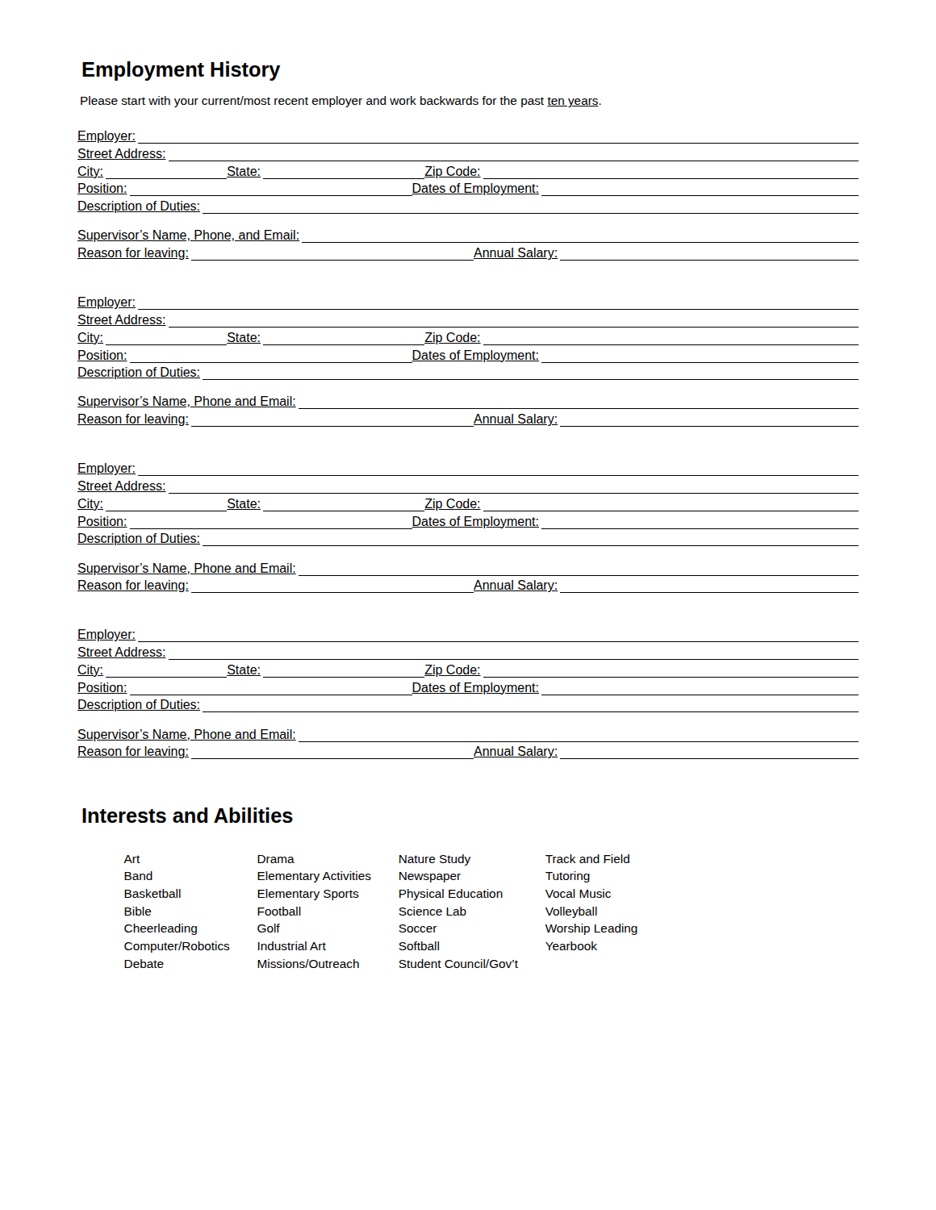Employment History
Please start with your current/most recent employer and work backwards for the past ten years.
Employer:
Street Address:
City: State: Zip Code:
Position: Dates of Employment:
Description of Duties:
Supervisor’s Name, Phone, and Email:
Reason for leaving: Annual Salary:
Employer:
Street Address:
City: State: Zip Code:
Position: Dates of Employment:
Description of Duties:
Supervisor’s Name, Phone and Email:
Reason for leaving: Annual Salary:
Employer:
Street Address:
City: State: Zip Code:
Position: Dates of Employment:
Description of Duties:
Supervisor’s Name, Phone and Email:
Reason for leaving: Annual Salary:
Employer:
Street Address:
City: State: Zip Code:
Position: Dates of Employment:
Description of Duties:
Supervisor’s Name, Phone and Email:
Reason for leaving: Annual Salary:
Interests and Abilities
| Art | Drama | Nature Study | Track and Field |
| Band | Elementary Activities | Newspaper | Tutoring |
| Basketball | Elementary Sports | Physical Education | Vocal Music |
| Bible | Football | Science Lab | Volleyball |
| Cheerleading | Golf | Soccer | Worship Leading |
| Computer/Robotics | Industrial Art | Softball | Yearbook |
| Debate | Missions/Outreach | Student Council/Gov’t | |